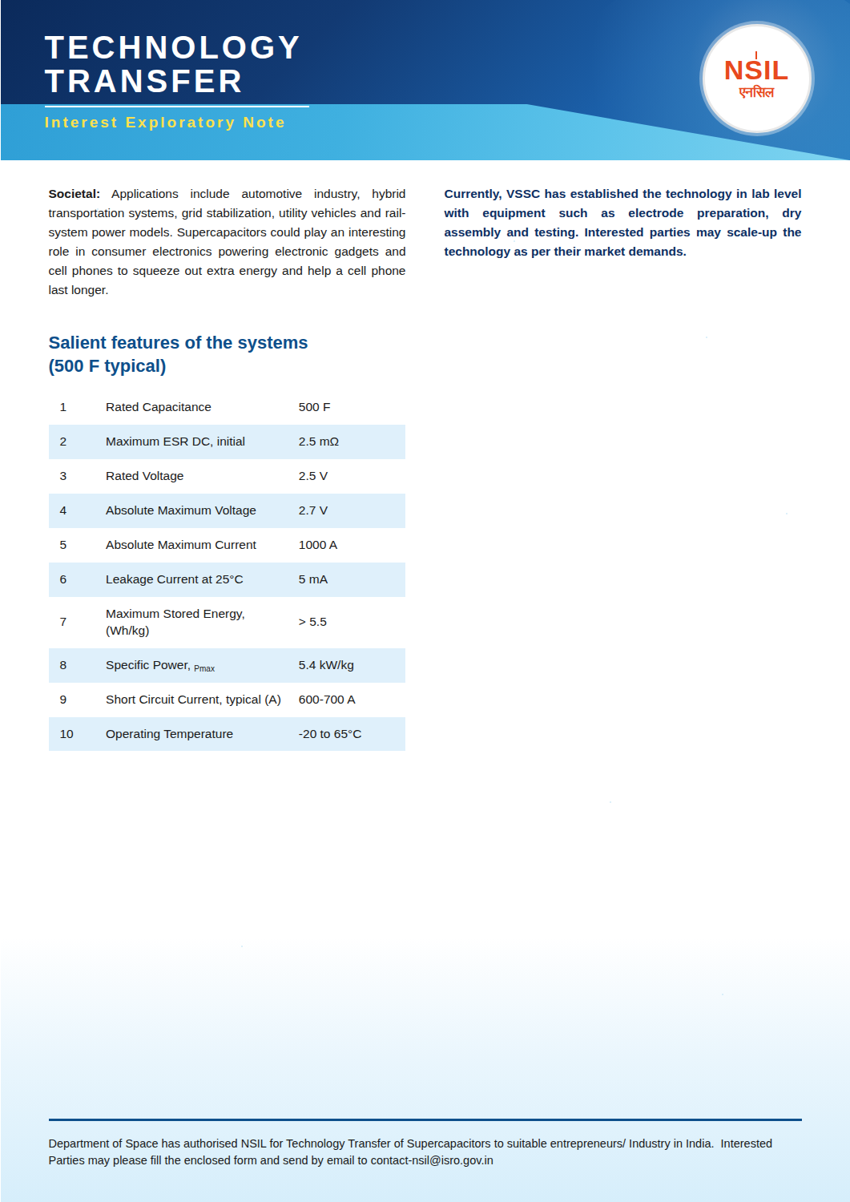TECHNOLOGY
TRANSFER
Interest Exploratory Note
NSIL
एनसिल
Societal: Applications include automotive industry, hybrid transportation systems, grid stabilization, utility vehicles and rail-system power models. Supercapacitors could play an interesting role in consumer electronics powering electronic gadgets and cell phones to squeeze out extra energy and help a cell phone last longer.
Currently, VSSC has established the technology in lab level with equipment such as electrode preparation, dry assembly and testing. Interested parties may scale-up the technology as per their market demands.
Salient features of the systems
(500 F typical)
| 1 | Rated Capacitance | 500 F |
| 2 | Maximum ESR DC, initial | 2.5 mΩ |
| 3 | Rated Voltage | 2.5 V |
| 4 | Absolute Maximum Voltage | 2.7 V |
| 5 | Absolute Maximum Current | 1000 A |
| 6 | Leakage Current at 25°C | 5 mA |
| 7 | Maximum Stored Energy, (Wh/kg) | > 5.5 |
| 8 | Specific Power, Pmax | 5.4 kW/kg |
| 9 | Short Circuit Current, typical (A) | 600-700 A |
| 10 | Operating Temperature | -20 to 65°C |
Department of Space has authorised NSIL for Technology Transfer of Supercapacitors to suitable entrepreneurs/ Industry in India. Interested Parties may please fill the enclosed form and send by email to contact-nsil@isro.gov.in